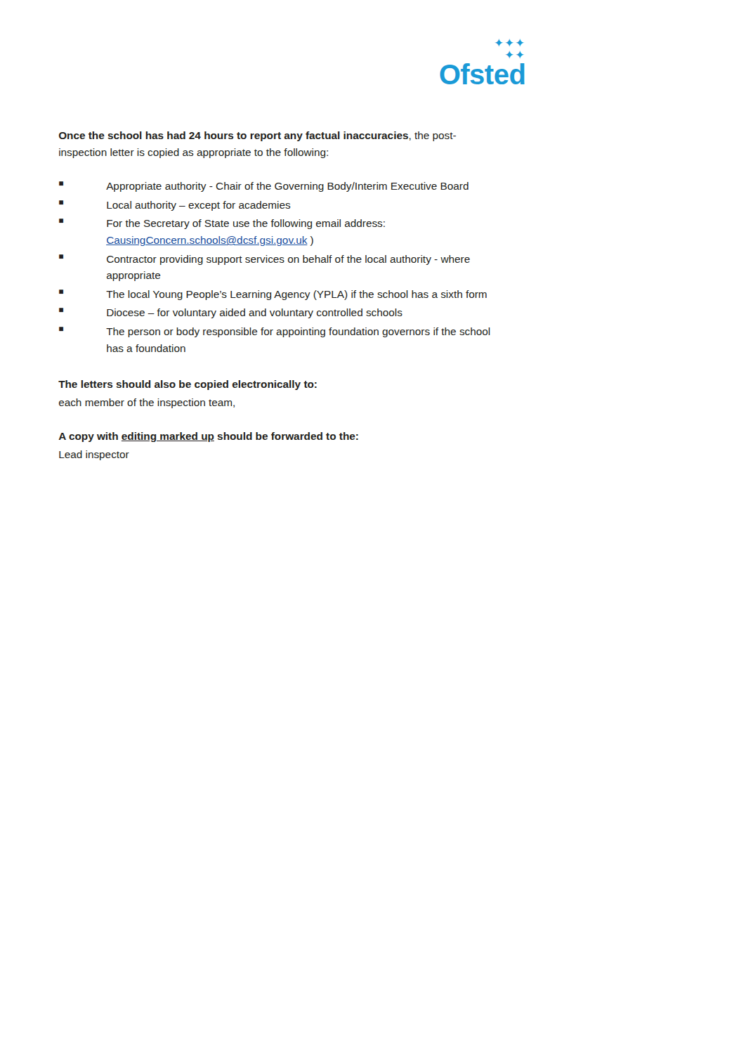✦✦✦
✦✦
Ofsted
Once the school has had 24 hours to report any factual inaccuracies, the post-inspection letter is copied as appropriate to the following:
Appropriate authority - Chair of the Governing Body/Interim Executive Board
Local authority – except for academies
For the Secretary of State use the following email address:
CausingConcern.schools@dcsf.gsi.gov.uk )
Contractor providing support services on behalf of the local authority - where appropriate
The local Young People’s Learning Agency (YPLA) if the school has a sixth form
Diocese – for voluntary aided and voluntary controlled schools
The person or body responsible for appointing foundation governors if the school has a foundation
The letters should also be copied electronically to:
each member of the inspection team,
A copy with editing marked up should be forwarded to the:
Lead inspector